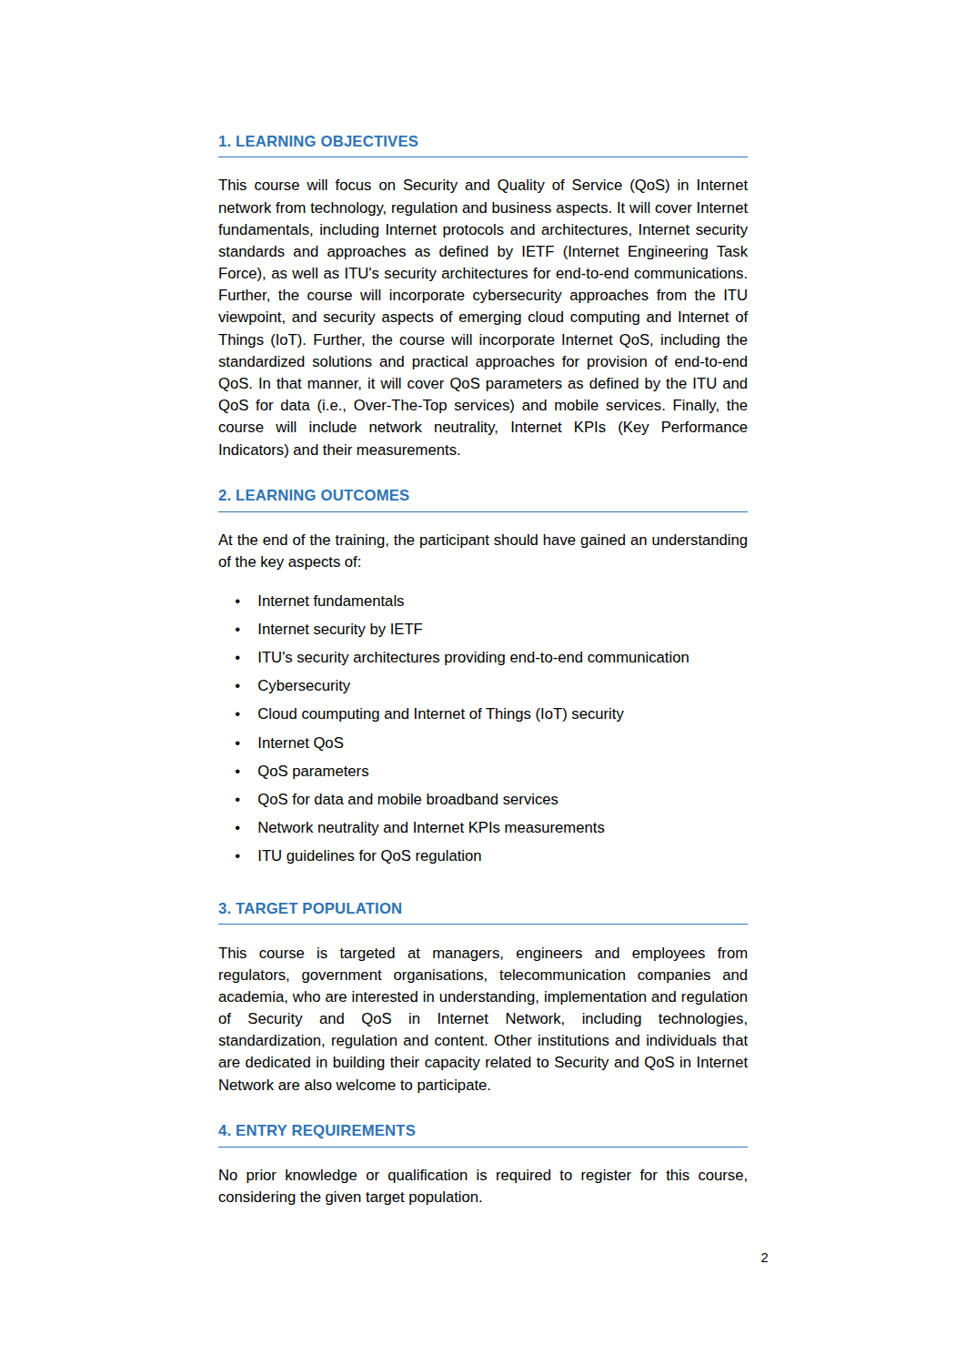1. LEARNING OBJECTIVES
This course will focus on Security and Quality of Service (QoS) in Internet network from technology, regulation and business aspects. It will cover Internet fundamentals, including Internet protocols and architectures, Internet security standards and approaches as defined by IETF (Internet Engineering Task Force), as well as ITU's security architectures for end-to-end communications. Further, the course will incorporate cybersecurity approaches from the ITU viewpoint, and security aspects of emerging cloud computing and Internet of Things (IoT). Further, the course will incorporate Internet QoS, including the standardized solutions and practical approaches for provision of end-to-end QoS. In that manner, it will cover QoS parameters as defined by the ITU and QoS for data (i.e., Over-The-Top services) and mobile services. Finally, the course will include network neutrality, Internet KPIs (Key Performance Indicators) and their measurements.
2. LEARNING OUTCOMES
At the end of the training, the participant should have gained an understanding of the key aspects of:
Internet fundamentals
Internet security by IETF
ITU's security architectures providing end-to-end communication
Cybersecurity
Cloud coumputing and Internet of Things (IoT) security
Internet QoS
QoS parameters
QoS for data and mobile broadband services
Network neutrality and Internet KPIs measurements
ITU guidelines for QoS regulation
3. TARGET POPULATION
This course is targeted at managers, engineers and employees from regulators, government organisations, telecommunication companies and academia, who are interested in understanding, implementation and regulation of Security and QoS in Internet Network, including technologies, standardization, regulation and content. Other institutions and individuals that are dedicated in building their capacity related to Security and QoS in Internet Network are also welcome to participate.
4. ENTRY REQUIREMENTS
No prior knowledge or qualification is required to register for this course, considering the given target population.
2